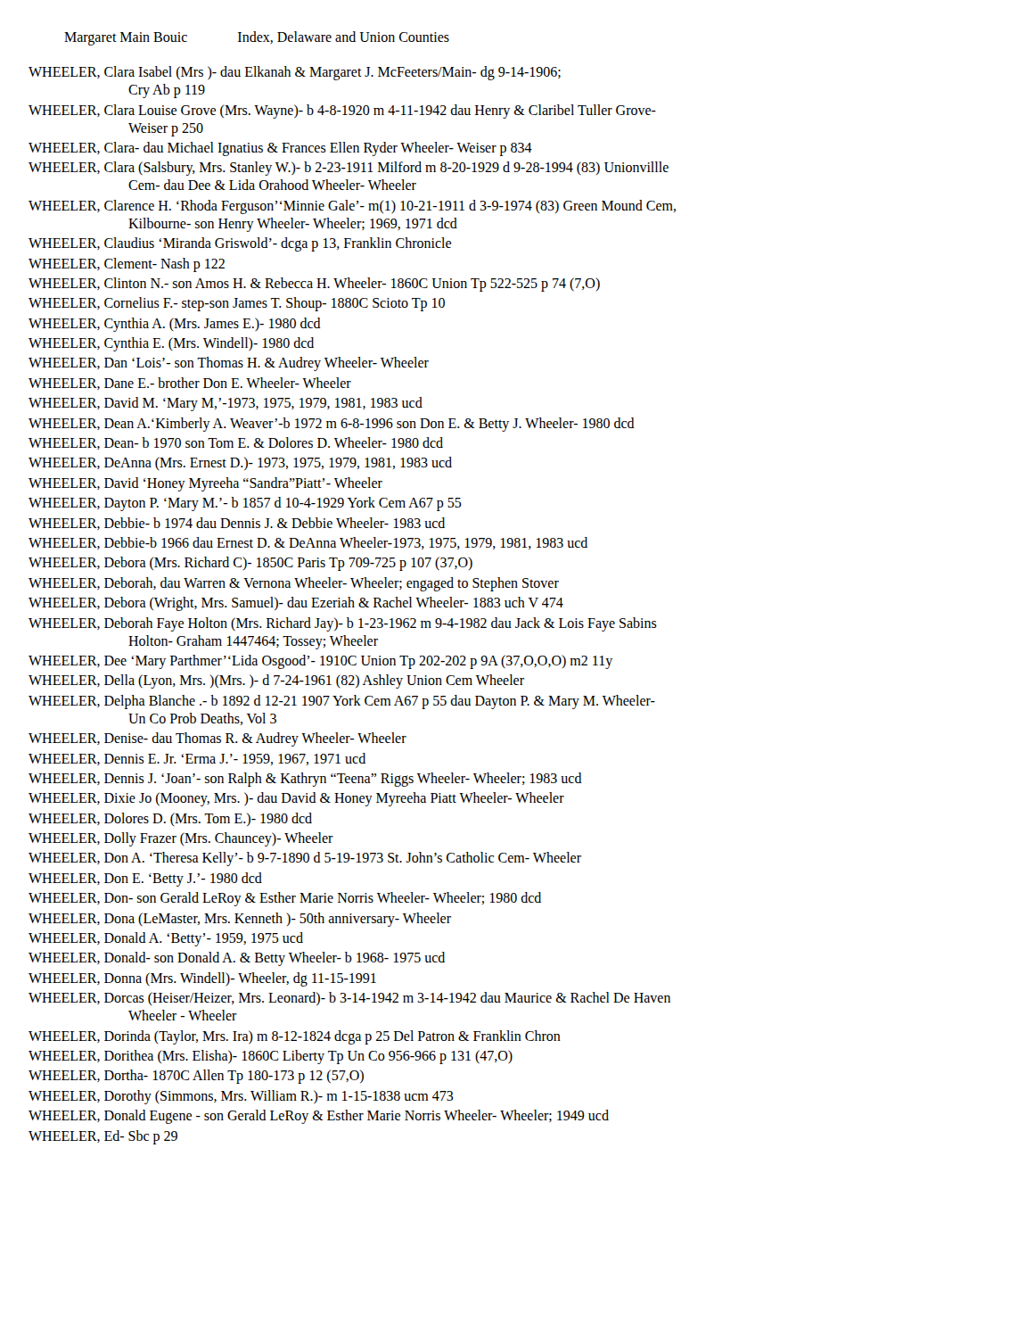Margaret Main Bouic Index, Delaware and Union Counties
Wheeler, Clara Isabel (Mrs )- dau Elkanah & Margaret J. McFeeters/Main- dg 9-14-1906; Cry Ab p 119
Wheeler, Clara Louise Grove (Mrs. Wayne)- b 4-8-1920 m 4-11-1942 dau Henry & Claribel Tuller Grove- Weiser p 250
Wheeler, Clara- dau Michael Ignatius & Frances Ellen Ryder Wheeler- Weiser p 834
Wheeler, Clara (Salsbury, Mrs. Stanley W.)- b 2-23-1911 Milford m 8-20-1929 d 9-28-1994 (83) Unionvillle Cem- dau Dee & Lida Orahood Wheeler- Wheeler
Wheeler, Clarence H. ‘Rhoda Ferguson’‘Minnie Gale’- m(1) 10-21-1911 d 3-9-1974 (83) Green Mound Cem, Kilbourne- son Henry Wheeler- Wheeler; 1969, 1971 dcd
Wheeler, Claudius ‘Miranda Griswold’- dcga p 13, Franklin Chronicle
Wheeler, Clement- Nash p 122
Wheeler, Clinton N.- son Amos H. & Rebecca H. Wheeler- 1860C Union Tp 522-525 p 74 (7,O)
Wheeler, Cornelius F.- step-son James T. Shoup- 1880C Scioto Tp 10
Wheeler, Cynthia A. (Mrs. James E.)- 1980 dcd
Wheeler, Cynthia E. (Mrs. Windell)- 1980 dcd
Wheeler, Dan ‘Lois’- son Thomas H. & Audrey Wheeler- Wheeler
Wheeler, Dane E.- brother Don E. Wheeler- Wheeler
Wheeler, David M. ‘Mary M,’-1973, 1975, 1979, 1981, 1983 ucd
Wheeler, Dean A.‘Kimberly A. Weaver’-b 1972 m 6-8-1996 son Don E. & Betty J. Wheeler- 1980 dcd
Wheeler, Dean- b 1970 son Tom E. & Dolores D. Wheeler- 1980 dcd
Wheeler, DeAnna (Mrs. Ernest D.)- 1973, 1975, 1979, 1981, 1983 ucd
Wheeler, David ‘Honey Myreeha “Sandra”Piatt’- Wheeler
Wheeler, Dayton P. ‘Mary M.’- b 1857 d 10-4-1929 York Cem A67 p 55
Wheeler, Debbie- b 1974 dau Dennis J. & Debbie Wheeler- 1983 ucd
Wheeler, Debbie-b 1966 dau Ernest D. & DeAnna Wheeler-1973, 1975, 1979, 1981, 1983 ucd
Wheeler, Debora (Mrs. Richard C)- 1850C Paris Tp 709-725 p 107 (37,O)
Wheeler, Deborah, dau Warren & Vernona Wheeler- Wheeler; engaged to Stephen Stover
Wheeler, Debora (Wright, Mrs. Samuel)- dau Ezeriah & Rachel Wheeler- 1883 uch V 474
Wheeler, Deborah Faye Holton (Mrs. Richard Jay)- b 1-23-1962 m 9-4-1982 dau Jack & Lois Faye Sabins Holton- Graham 1447464; Tossey; Wheeler
Wheeler, Dee ‘Mary Parthmer’‘Lida Osgood’- 1910C Union Tp 202-202 p 9A (37,O,O,O) m2 11y
Wheeler, Della (Lyon, Mrs. )(Mrs. )- d 7-24-1961 (82) Ashley Union Cem Wheeler
Wheeler, Delpha Blanche .- b 1892 d 12-21 1907 York Cem A67 p 55 dau Dayton P. & Mary M. Wheeler- Un Co Prob Deaths, Vol 3
Wheeler, Denise- dau Thomas R. & Audrey Wheeler- Wheeler
Wheeler, Dennis E. Jr. ‘Erma J.’- 1959, 1967, 1971 ucd
Wheeler, Dennis J. ‘Joan’- son Ralph & Kathryn “Teena” Riggs Wheeler- Wheeler; 1983 ucd
Wheeler, Dixie Jo (Mooney, Mrs. )- dau David & Honey Myreeha Piatt Wheeler- Wheeler
Wheeler, Dolores D. (Mrs. Tom E.)- 1980 dcd
Wheeler, Dolly Frazer (Mrs. Chauncey)- Wheeler
Wheeler, Don A. ‘Theresa Kelly’- b 9-7-1890 d 5-19-1973 St. John’s Catholic Cem- Wheeler
Wheeler, Don E. ‘Betty J.’- 1980 dcd
Wheeler, Don- son Gerald LeRoy & Esther Marie Norris Wheeler- Wheeler; 1980 dcd
Wheeler, Dona (LeMaster, Mrs. Kenneth )- 50th anniversary- Wheeler
Wheeler, Donald A. ‘Betty’- 1959, 1975 ucd
Wheeler, Donald- son Donald A. & Betty Wheeler- b 1968- 1975 ucd
Wheeler, Donna (Mrs. Windell)- Wheeler, dg 11-15-1991
Wheeler, Dorcas (Heiser/Heizer, Mrs. Leonard)- b 3-14-1942 m 3-14-1942 dau Maurice & Rachel De Haven Wheeler - Wheeler
Wheeler, Dorinda (Taylor, Mrs. Ira) m 8-12-1824 dcga p 25 Del Patron & Franklin Chron
Wheeler, Dorithea (Mrs. Elisha)- 1860C Liberty Tp Un Co 956-966 p 131 (47,O)
Wheeler, Dortha- 1870C Allen Tp 180-173 p 12 (57,O)
Wheeler, Dorothy (Simmons, Mrs. William R.)- m 1-15-1838 ucm 473
Wheeler, Donald Eugene - son Gerald LeRoy & Esther Marie Norris Wheeler- Wheeler; 1949 ucd
Wheeler, Ed- Sbc p 29